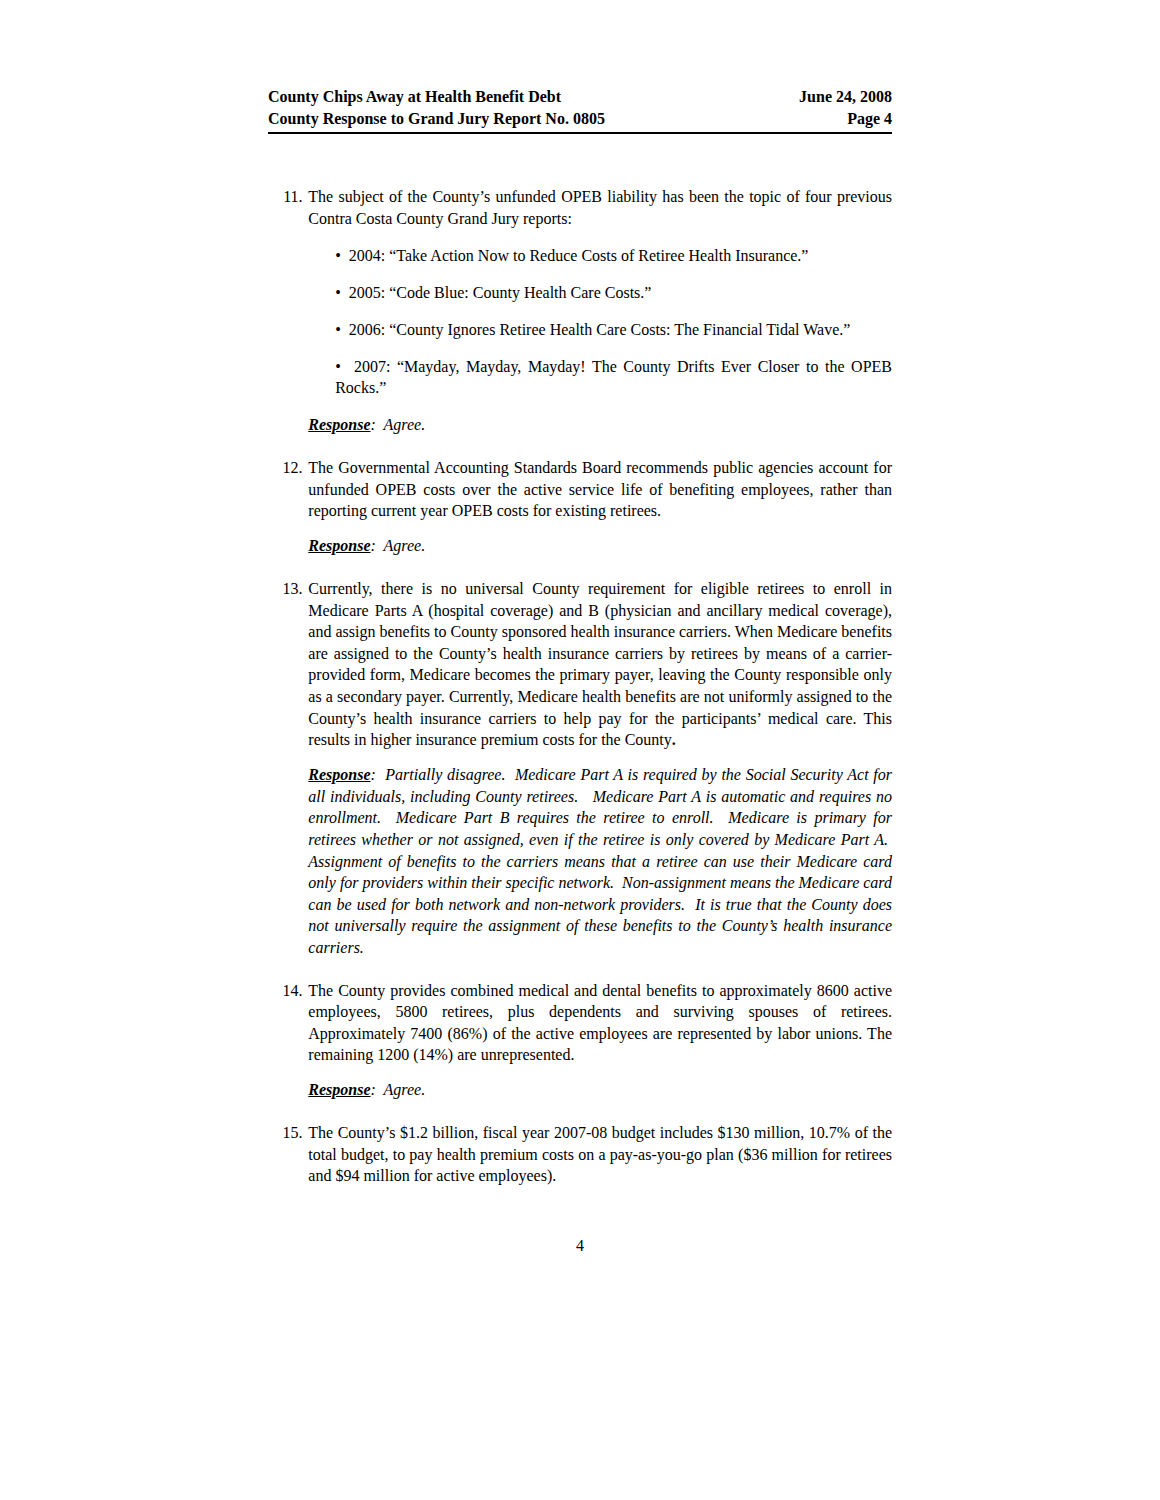County Chips Away at Health Benefit Debt
June 24, 2008
County Response to Grand Jury Report No. 0805
Page 4
11. The subject of the County’s unfunded OPEB liability has been the topic of four previous Contra Costa County Grand Jury reports:
2004: “Take Action Now to Reduce Costs of Retiree Health Insurance.”
2005: “Code Blue: County Health Care Costs.”
2006: “County Ignores Retiree Health Care Costs: The Financial Tidal Wave.”
2007: “Mayday, Mayday, Mayday! The County Drifts Ever Closer to the OPEB Rocks.”
Response: Agree.
12. The Governmental Accounting Standards Board recommends public agencies account for unfunded OPEB costs over the active service life of benefiting employees, rather than reporting current year OPEB costs for existing retirees.
Response: Agree.
13. Currently, there is no universal County requirement for eligible retirees to enroll in Medicare Parts A (hospital coverage) and B (physician and ancillary medical coverage), and assign benefits to County sponsored health insurance carriers. When Medicare benefits are assigned to the County’s health insurance carriers by retirees by means of a carrier-provided form, Medicare becomes the primary payer, leaving the County responsible only as a secondary payer. Currently, Medicare health benefits are not uniformly assigned to the County’s health insurance carriers to help pay for the participants’ medical care. This results in higher insurance premium costs for the County.
Response: Partially disagree. Medicare Part A is required by the Social Security Act for all individuals, including County retirees. Medicare Part A is automatic and requires no enrollment. Medicare Part B requires the retiree to enroll. Medicare is primary for retirees whether or not assigned, even if the retiree is only covered by Medicare Part A. Assignment of benefits to the carriers means that a retiree can use their Medicare card only for providers within their specific network. Non-assignment means the Medicare card can be used for both network and non-network providers. It is true that the County does not universally require the assignment of these benefits to the County’s health insurance carriers.
14. The County provides combined medical and dental benefits to approximately 8600 active employees, 5800 retirees, plus dependents and surviving spouses of retirees. Approximately 7400 (86%) of the active employees are represented by labor unions. The remaining 1200 (14%) are unrepresented.
Response: Agree.
15. The County’s $1.2 billion, fiscal year 2007-08 budget includes $130 million, 10.7% of the total budget, to pay health premium costs on a pay-as-you-go plan ($36 million for retirees and $94 million for active employees).
4